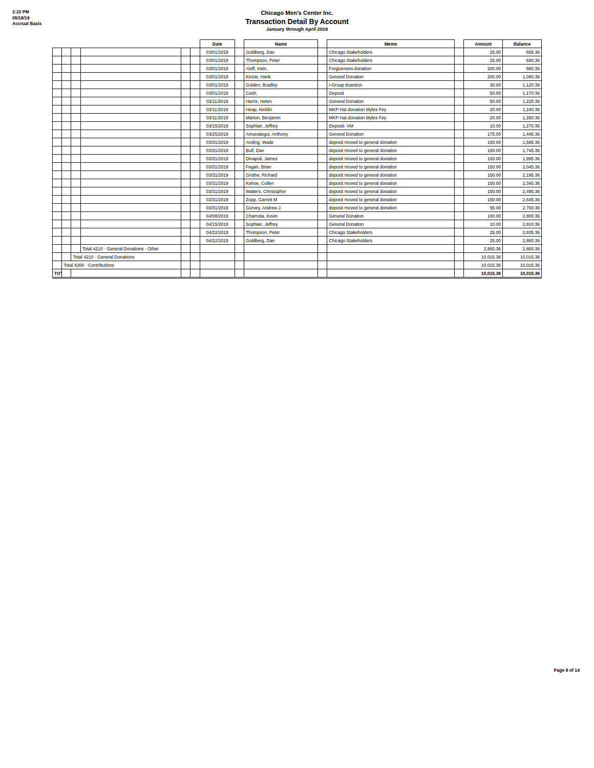2:22 PM
05/18/19
Accrual Basis
Chicago Men's Center Inc.
Transaction Detail By Account
January through April 2019
| | | | | | | Date | | Name | | Memo | | Amount | Balance |
| | | | | | | 03/01/2019 | | Goldberg, Dan | | Chicago Stakeholders | | 25.00 | 665.36 |
| | | | | | | 03/01/2019 | | Thompson, Peter | | Chicago Stakeholders | | 25.00 | 690.36 |
| | | | | | | 03/01/2019 | | Aloff, Irwin. | | Forgiveness donation | | 200.00 | 890.36 |
| | | | | | | 03/01/2019 | | Kinzie, Hank. | | General Donation | | 200.00 | 1,090.36 |
| | | | | | | 03/01/2019 | | Golden, Bradley | | I-Group doantion | | 30.00 | 1,120.36 |
| | | | | | | 03/01/2019 | | Cash. | | Deposit | | 50.00 | 1,170.36 |
| | | | | | | 03/11/2019 | | Harris, Helen | | General Donation | | 50.00 | 1,220.36 |
| | | | | | | 03/11/2019 | | Heap, Nicklin | | MKP Hat donation Myles Fey | | 20.00 | 1,240.36 |
| | | | | | | 03/11/2019 | | Marton, Benjamin | | MKP Hat donation Myles Fey | | 20.00 | 1,260.36 |
| | | | | | | 03/15/2019 | | Sophian, Jeffrey | | Deposit- VM | | 10.00 | 1,270.36 |
| | | | | | | 03/25/2019 | | Amunategui, Anthony | | General Donation | | 175.00 | 1,445.36 |
| | | | | | | 03/31/2019 | | Anding, Wade | | deposit moved to general donation | | 150.00 | 1,595.36 |
| | | | | | | 03/31/2019 | | Bulf, Dan | | deposit moved to general donation | | 150.00 | 1,745.36 |
| | | | | | | 03/31/2019 | | Dinapoli, James | | deposit moved to general donation | | 150.00 | 1,895.36 |
| | | | | | | 03/31/2019 | | Fagan, Brian | | deposit moved to general donation | | 150.00 | 2,045.36 |
| | | | | | | 03/31/2019 | | Grothe, Richard | | deposit moved to general donation | | 150.00 | 2,195.36 |
| | | | | | | 03/31/2019 | | Kehoe, Cullen | | deposit moved to general donation | | 150.00 | 2,345.36 |
| | | | | | | 03/31/2019 | | Walters, Christopher | | deposit moved to general donation | | 150.00 | 2,495.36 |
| | | | | | | 03/31/2019 | | Zopp, Garrett M | | deposit moved to general donation | | 150.00 | 2,645.36 |
| | | | | | | 03/31/2019 | | Gurvey, Andrew J. | | deposit moved to general donation | | 55.00 | 2,700.36 |
| | | | | | | 04/08/2019 | | Charnota, Kevin | | General Donation | | 100.00 | 2,800.36 |
| | | | | | | 04/15/2019 | | Sophian, Jeffrey | | General Donation | | 10.00 | 2,810.36 |
| | | | | | | 04/22/2019 | | Thompson, Peter | | Chicago Stakeholders | | 25.00 | 2,835.36 |
| | | | | | | 04/22/2019 | | Goldberg, Dan | | Chicago Stakeholders | | 25.00 | 2,860.36 |
| | | | Total 4210 · General Donations - Other | | | | | | | | | 2,860.36 | 2,860.36 |
| | | Total 4210 · General Donations | | | | | | | | | 10,015.36 | 10,015.36 |
| | Total 4200 · Contributions | | | | | | | | | 10,015.36 | 10,015.36 |
| TOTAL | | | | | | | | | | | 10,015.36 | 10,015.36 |
Page 8 of 14